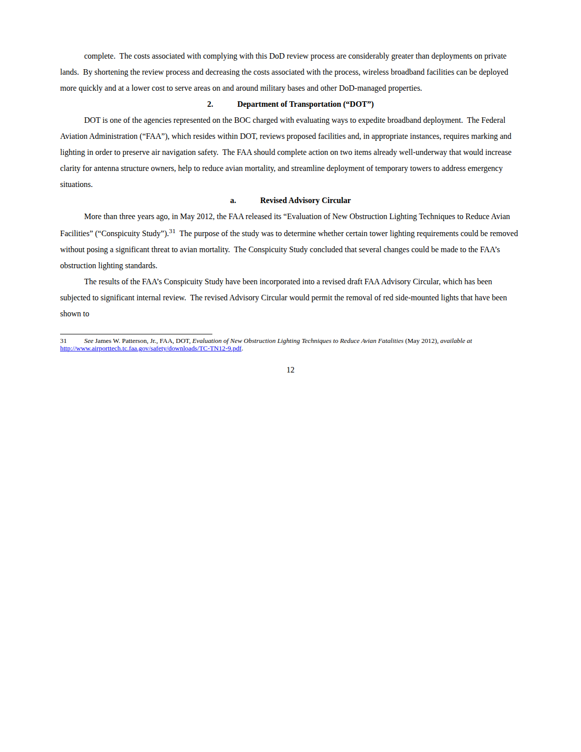complete. The costs associated with complying with this DoD review process are considerably greater than deployments on private lands. By shortening the review process and decreasing the costs associated with the process, wireless broadband facilities can be deployed more quickly and at a lower cost to serve areas on and around military bases and other DoD-managed properties.
2. Department of Transportation (“DOT”)
DOT is one of the agencies represented on the BOC charged with evaluating ways to expedite broadband deployment. The Federal Aviation Administration (“FAA”), which resides within DOT, reviews proposed facilities and, in appropriate instances, requires marking and lighting in order to preserve air navigation safety. The FAA should complete action on two items already well-underway that would increase clarity for antenna structure owners, help to reduce avian mortality, and streamline deployment of temporary towers to address emergency situations.
a. Revised Advisory Circular
More than three years ago, in May 2012, the FAA released its “Evaluation of New Obstruction Lighting Techniques to Reduce Avian Facilities” (“Conspicuity Study”).31 The purpose of the study was to determine whether certain tower lighting requirements could be removed without posing a significant threat to avian mortality. The Conspicuity Study concluded that several changes could be made to the FAA’s obstruction lighting standards.
The results of the FAA’s Conspicuity Study have been incorporated into a revised draft FAA Advisory Circular, which has been subjected to significant internal review. The revised Advisory Circular would permit the removal of red side-mounted lights that have been shown to
31 See James W. Patterson, Jr., FAA, DOT, Evaluation of New Obstruction Lighting Techniques to Reduce Avian Fatalities (May 2012), available at http://www.airporttech.tc.faa.gov/safety/downloads/TC-TN12-9.pdf.
12